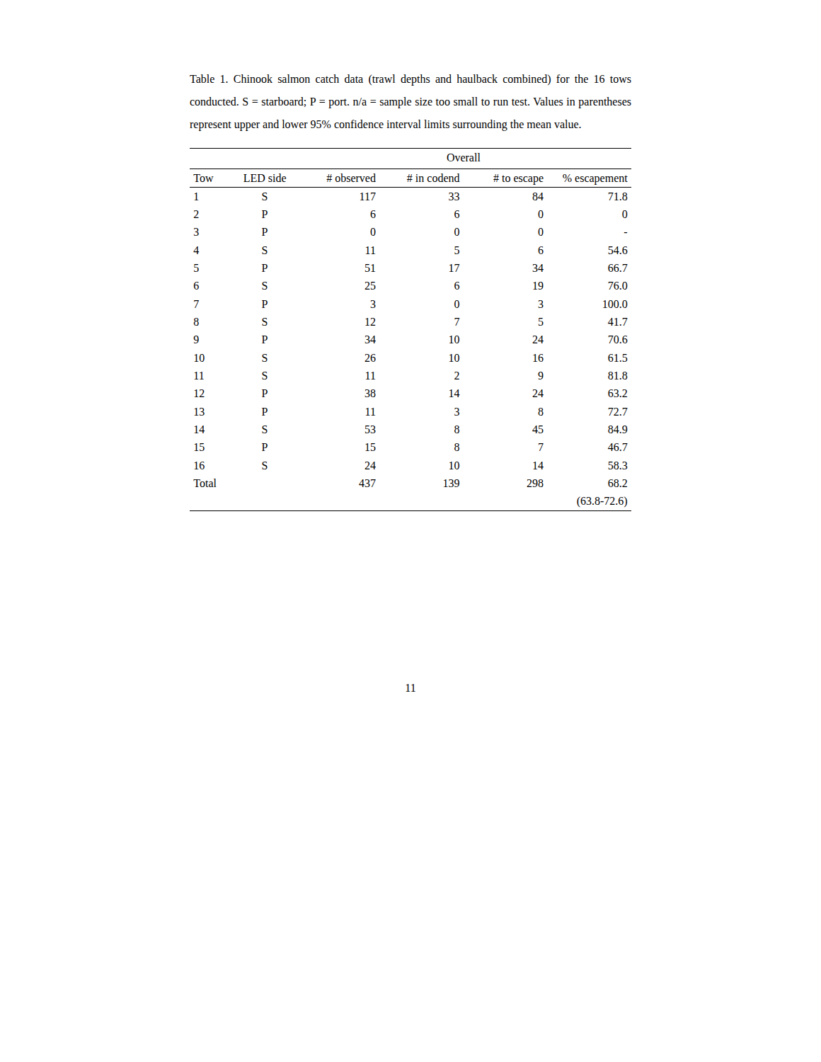Table 1. Chinook salmon catch data (trawl depths and haulback combined) for the 16 tows conducted. S = starboard; P = port. n/a = sample size too small to run test. Values in parentheses represent upper and lower 95% confidence interval limits surrounding the mean value.
| | | Overall |
| Tow | LED side | # observed | # in codend | # to escape | % escapement |
| 1 | S | 117 | 33 | 84 | 71.8 |
| 2 | P | 6 | 6 | 0 | 0 |
| 3 | P | 0 | 0 | 0 | - |
| 4 | S | 11 | 5 | 6 | 54.6 |
| 5 | P | 51 | 17 | 34 | 66.7 |
| 6 | S | 25 | 6 | 19 | 76.0 |
| 7 | P | 3 | 0 | 3 | 100.0 |
| 8 | S | 12 | 7 | 5 | 41.7 |
| 9 | P | 34 | 10 | 24 | 70.6 |
| 10 | S | 26 | 10 | 16 | 61.5 |
| 11 | S | 11 | 2 | 9 | 81.8 |
| 12 | P | 38 | 14 | 24 | 63.2 |
| 13 | P | 11 | 3 | 8 | 72.7 |
| 14 | S | 53 | 8 | 45 | 84.9 |
| 15 | P | 15 | 8 | 7 | 46.7 |
| 16 | S | 24 | 10 | 14 | 58.3 |
| Total | | 437 | 139 | 298 | 68.2 |
| | | | | | (63.8-72.6) |
11